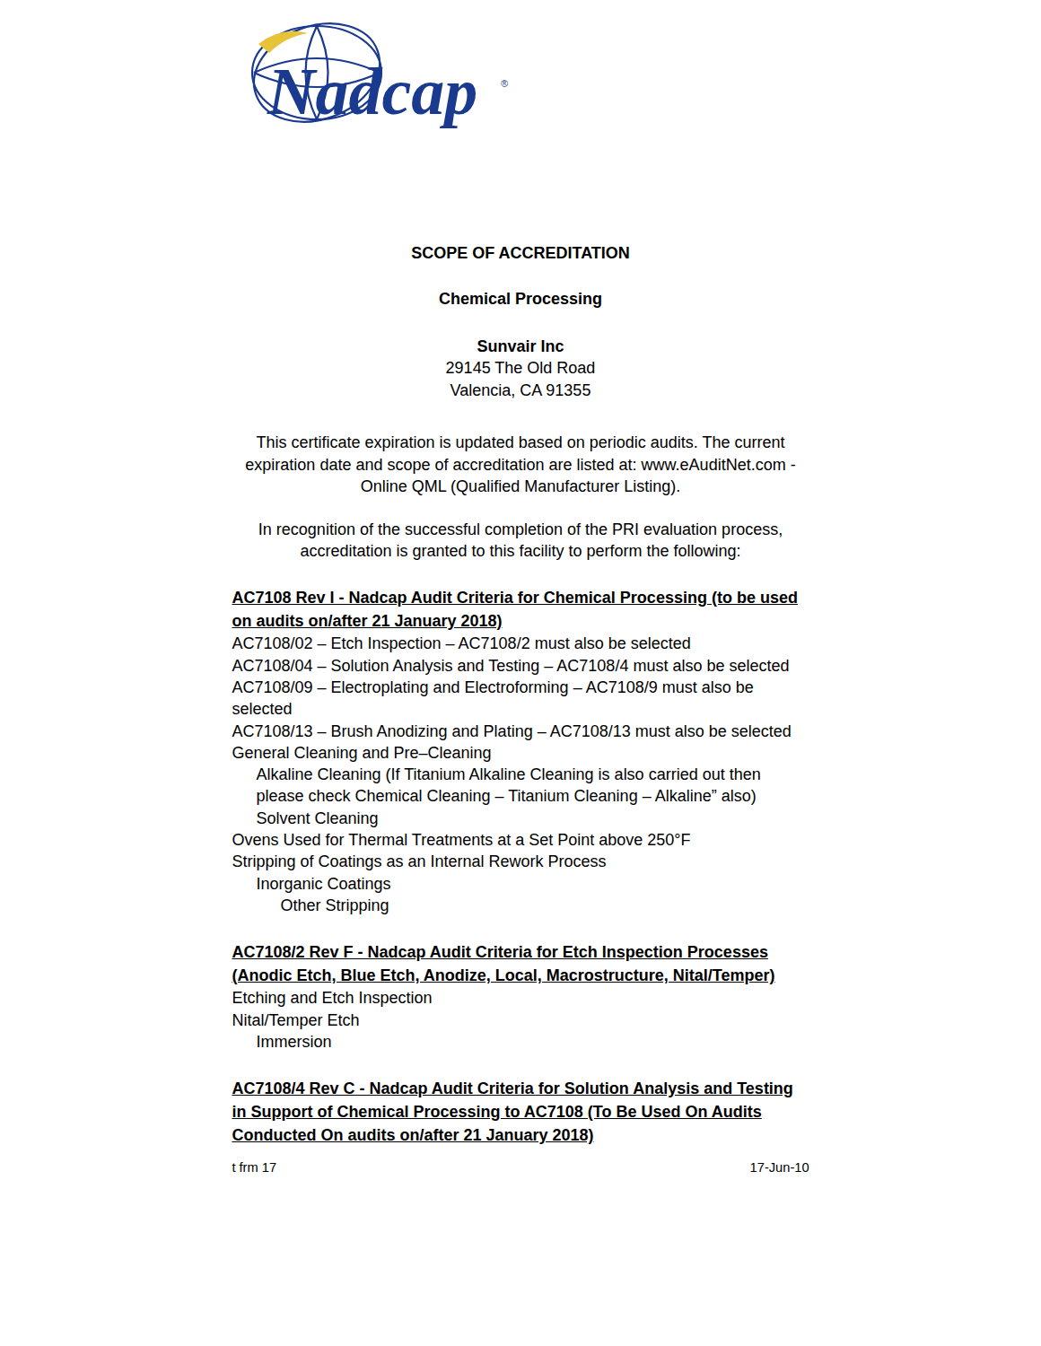Nadcap ®
SCOPE OF ACCREDITATION
Chemical Processing
Sunvair Inc
29145 The Old Road
Valencia, CA 91355
This certificate expiration is updated based on periodic audits. The current expiration date and scope of accreditation are listed at: www.eAuditNet.com - Online QML (Qualified Manufacturer Listing).
In recognition of the successful completion of the PRI evaluation process, accreditation is granted to this facility to perform the following:
AC7108 Rev I - Nadcap Audit Criteria for Chemical Processing (to be used on audits on/after 21 January 2018)
AC7108/02 – Etch Inspection – AC7108/2 must also be selected
AC7108/04 – Solution Analysis and Testing – AC7108/4 must also be selected
AC7108/09 – Electroplating and Electroforming – AC7108/9 must also be selected
AC7108/13 – Brush Anodizing and Plating – AC7108/13 must also be selected
General Cleaning and Pre–Cleaning
Alkaline Cleaning (If Titanium Alkaline Cleaning is also carried out then please check Chemical Cleaning – Titanium Cleaning – Alkaline” also)
Solvent Cleaning
Ovens Used for Thermal Treatments at a Set Point above 250°F
Stripping of Coatings as an Internal Rework Process
Inorganic Coatings
Other Stripping
AC7108/2 Rev F - Nadcap Audit Criteria for Etch Inspection Processes (Anodic Etch, Blue Etch, Anodize, Local, Macrostructure, Nital/Temper)
Etching and Etch Inspection
Nital/Temper Etch
Immersion
AC7108/4 Rev C - Nadcap Audit Criteria for Solution Analysis and Testing in Support of Chemical Processing to AC7108 (To Be Used On Audits Conducted On audits on/after 21 January 2018)
t frm 17 17-Jun-10